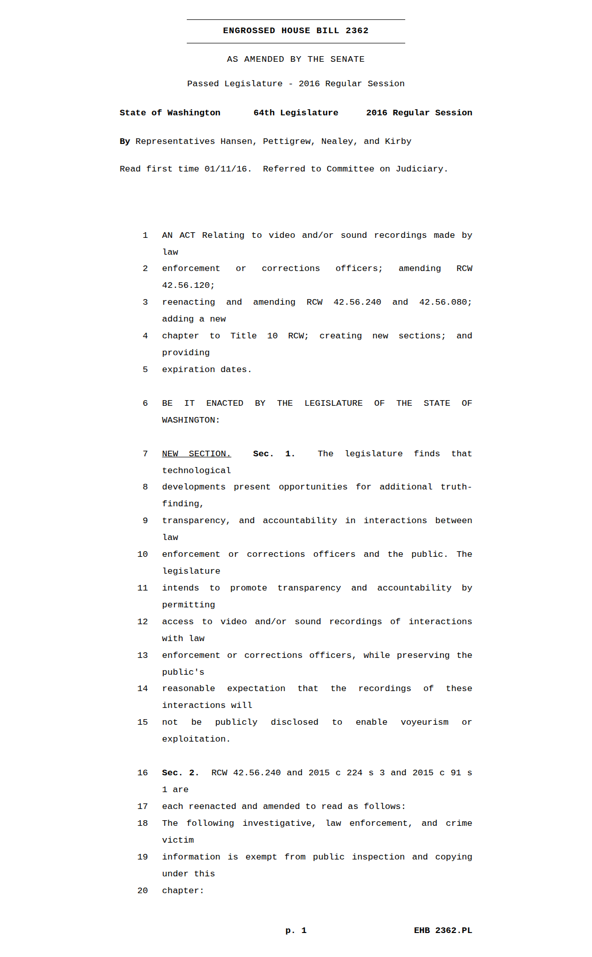ENGROSSED HOUSE BILL 2362
AS AMENDED BY THE SENATE
Passed Legislature - 2016 Regular Session
| State of Washington | 64th Legislature | 2016 Regular Session |
By Representatives Hansen, Pettigrew, Nealey, and Kirby
Read first time 01/11/16. Referred to Committee on Judiciary.
1
AN ACT Relating to video and/or sound recordings made by law
2
enforcement or corrections officers; amending RCW 42.56.120;
3
reenacting and amending RCW 42.56.240 and 42.56.080; adding a new
4
chapter to Title 10 RCW; creating new sections; and providing
5
expiration dates.
6
BE IT ENACTED BY THE LEGISLATURE OF THE STATE OF WASHINGTON:
7
NEW SECTION. Sec. 1. The legislature finds that technological
8
developments present opportunities for additional truth-finding,
9
transparency, and accountability in interactions between law
10
enforcement or corrections officers and the public. The legislature
11
intends to promote transparency and accountability by permitting
12
access to video and/or sound recordings of interactions with law
13
enforcement or corrections officers, while preserving the public's
14
reasonable expectation that the recordings of these interactions will
15
not be publicly disclosed to enable voyeurism or exploitation.
16
Sec. 2. RCW 42.56.240 and 2015 c 224 s 3 and 2015 c 91 s 1 are
17
each reenacted and amended to read as follows:
18
The following investigative, law enforcement, and crime victim
19
information is exempt from public inspection and copying under this
20
chapter:
p. 1
EHB 2362.PL